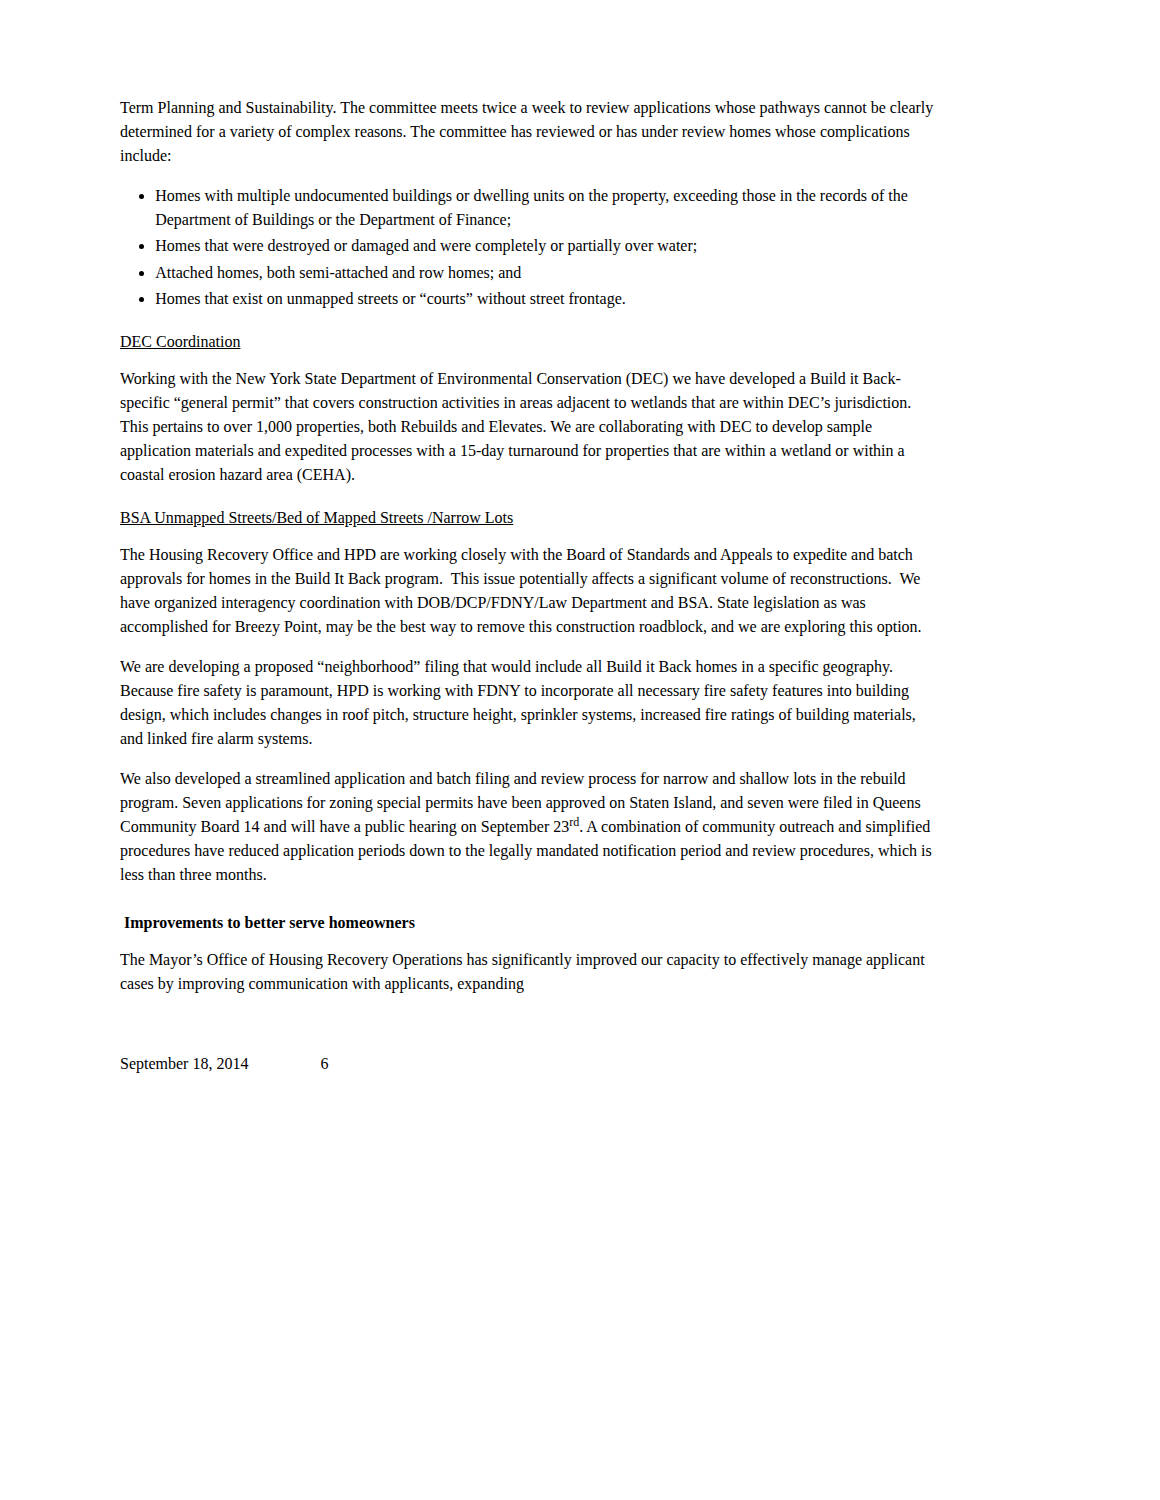Term Planning and Sustainability. The committee meets twice a week to review applications whose pathways cannot be clearly determined for a variety of complex reasons. The committee has reviewed or has under review homes whose complications include:
Homes with multiple undocumented buildings or dwelling units on the property, exceeding those in the records of the Department of Buildings or the Department of Finance;
Homes that were destroyed or damaged and were completely or partially over water;
Attached homes, both semi-attached and row homes; and
Homes that exist on unmapped streets or “courts” without street frontage.
DEC Coordination
Working with the New York State Department of Environmental Conservation (DEC) we have developed a Build it Back-specific “general permit” that covers construction activities in areas adjacent to wetlands that are within DEC’s jurisdiction. This pertains to over 1,000 properties, both Rebuilds and Elevates. We are collaborating with DEC to develop sample application materials and expedited processes with a 15-day turnaround for properties that are within a wetland or within a coastal erosion hazard area (CEHA).
BSA Unmapped Streets/Bed of Mapped Streets /Narrow Lots
The Housing Recovery Office and HPD are working closely with the Board of Standards and Appeals to expedite and batch approvals for homes in the Build It Back program. This issue potentially affects a significant volume of reconstructions. We have organized interagency coordination with DOB/DCP/FDNY/Law Department and BSA. State legislation as was accomplished for Breezy Point, may be the best way to remove this construction roadblock, and we are exploring this option.
We are developing a proposed “neighborhood” filing that would include all Build it Back homes in a specific geography. Because fire safety is paramount, HPD is working with FDNY to incorporate all necessary fire safety features into building design, which includes changes in roof pitch, structure height, sprinkler systems, increased fire ratings of building materials, and linked fire alarm systems.
We also developed a streamlined application and batch filing and review process for narrow and shallow lots in the rebuild program. Seven applications for zoning special permits have been approved on Staten Island, and seven were filed in Queens Community Board 14 and will have a public hearing on September 23rd. A combination of community outreach and simplified procedures have reduced application periods down to the legally mandated notification period and review procedures, which is less than three months.
Improvements to better serve homeowners
The Mayor’s Office of Housing Recovery Operations has significantly improved our capacity to effectively manage applicant cases by improving communication with applicants, expanding
September 18, 2014 6